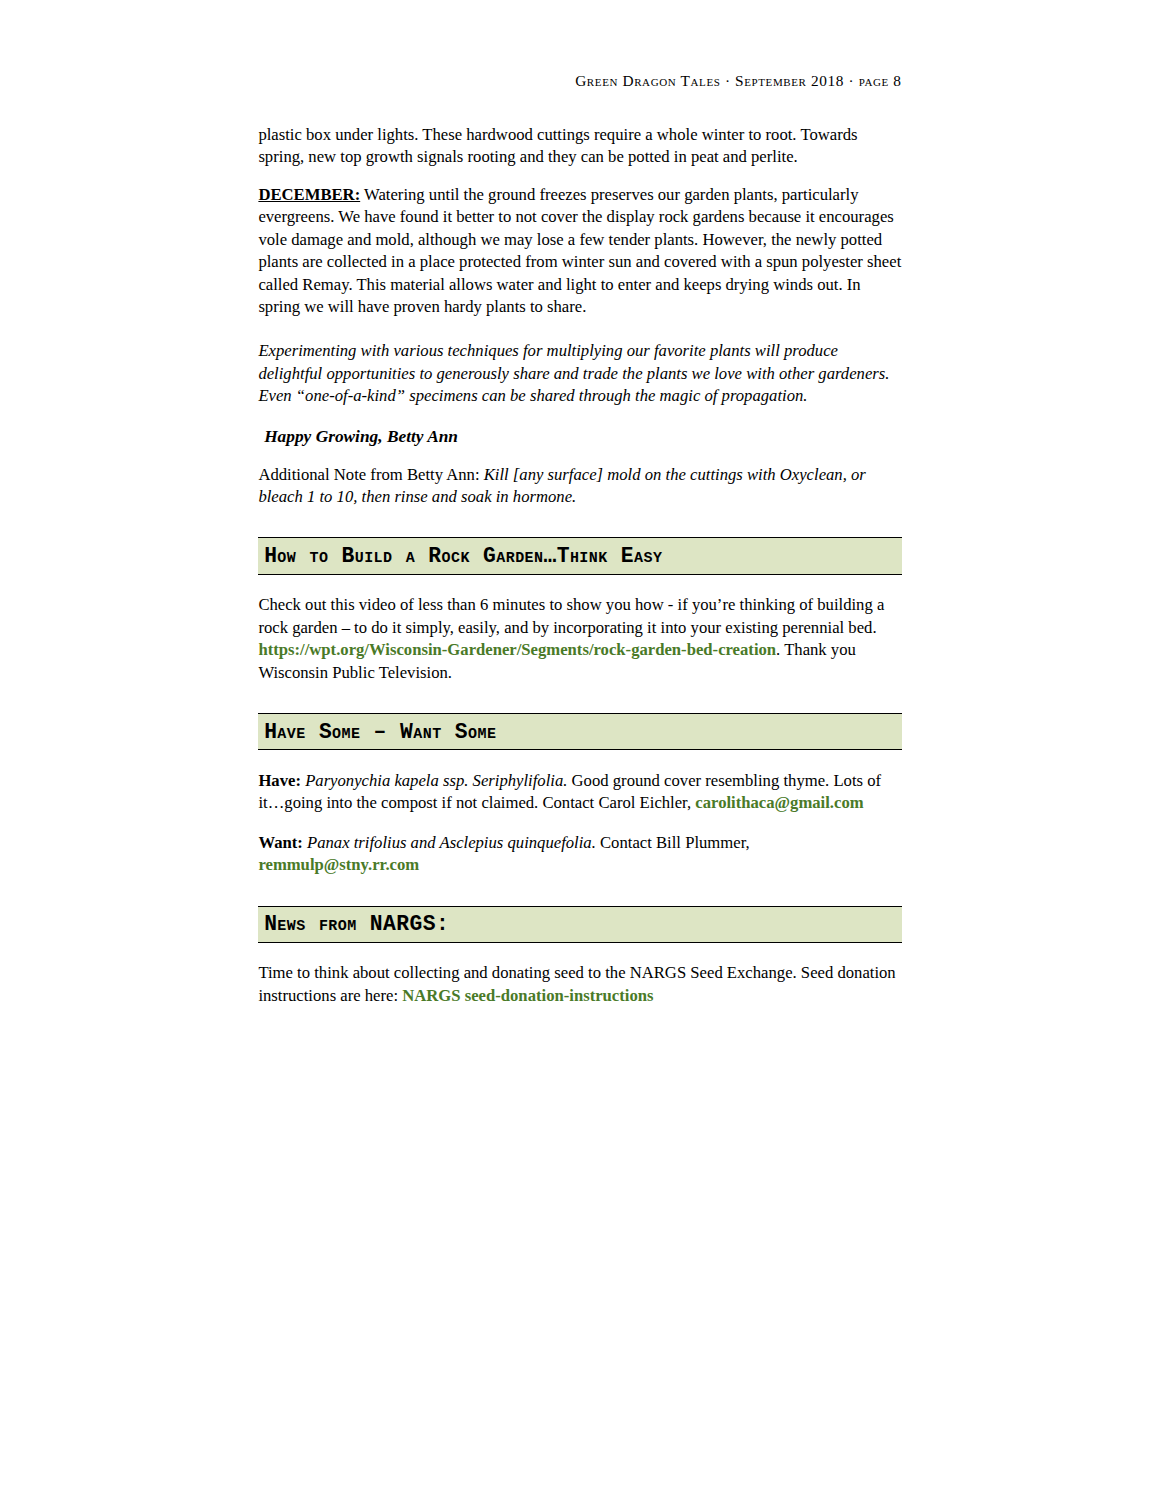Green Dragon Tales · September 2018 · page 8
plastic box under lights. These hardwood cuttings require a whole winter to root. Towards spring, new top growth signals rooting and they can be potted in peat and perlite.
DECEMBER: Watering until the ground freezes preserves our garden plants, particularly evergreens. We have found it better to not cover the display rock gardens because it encourages vole damage and mold, although we may lose a few tender plants. However, the newly potted plants are collected in a place protected from winter sun and covered with a spun polyester sheet called Remay. This material allows water and light to enter and keeps drying winds out. In spring we will have proven hardy plants to share.
Experimenting with various techniques for multiplying our favorite plants will produce delightful opportunities to generously share and trade the plants we love with other gardeners. Even “one-of-a-kind” specimens can be shared through the magic of propagation.
Happy Growing, Betty Ann
Additional Note from Betty Ann: Kill [any surface] mold on the cuttings with Oxyclean, or bleach 1 to 10, then rinse and soak in hormone.
How to Build a Rock Garden…Think Easy
Check out this video of less than 6 minutes to show you how - if you’re thinking of building a rock garden – to do it simply, easily, and by incorporating it into your existing perennial bed. https://wpt.org/Wisconsin-Gardener/Segments/rock-garden-bed-creation. Thank you Wisconsin Public Television.
Have Some – Want Some
Have: Paryonychia kapela ssp. Seriphylifolia. Good ground cover resembling thyme. Lots of it…going into the compost if not claimed. Contact Carol Eichler, carolithaca@gmail.com
Want: Panax trifolius and Asclepius quinquefolia. Contact Bill Plummer, remmulp@stny.rr.com
News from NARGS:
Time to think about collecting and donating seed to the NARGS Seed Exchange. Seed donation instructions are here: NARGS seed-donation-instructions